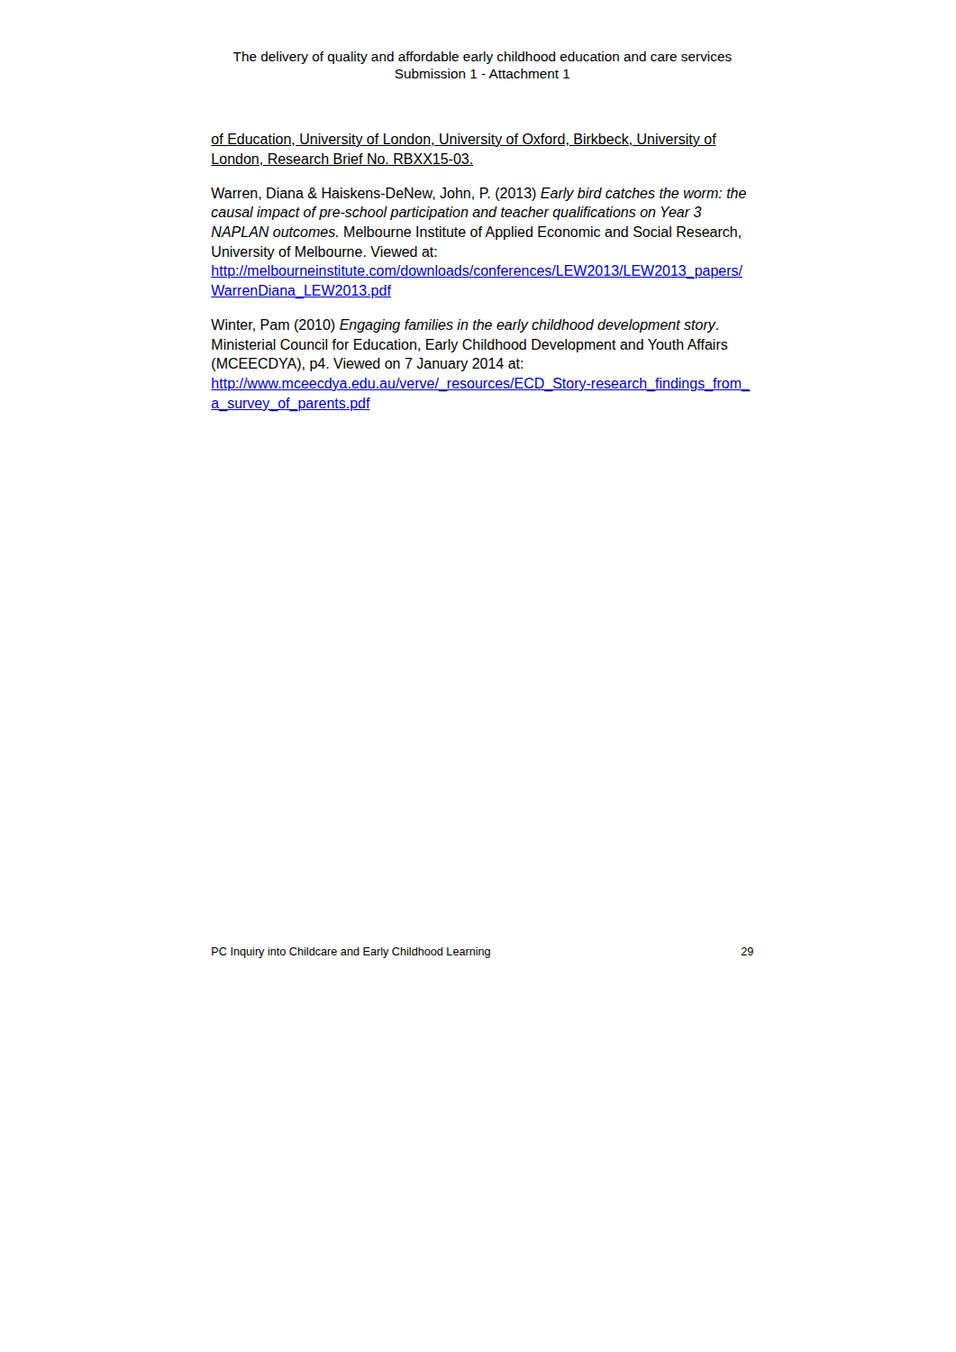The delivery of quality and affordable early childhood education and care services Submission 1 - Attachment 1
of Education, University of London, University of Oxford, Birkbeck, University of London, Research Brief No. RBXX15-03.
Warren, Diana & Haiskens-DeNew, John, P. (2013) Early bird catches the worm: the causal impact of pre-school participation and teacher qualifications on Year 3 NAPLAN outcomes. Melbourne Institute of Applied Economic and Social Research, University of Melbourne. Viewed at:
http://melbourneinstitute.com/downloads/conferences/LEW2013/LEW2013_papers/WarrenDiana_LEW2013.pdf
Winter, Pam (2010) Engaging families in the early childhood development story. Ministerial Council for Education, Early Childhood Development and Youth Affairs (MCEECDYA), p4. Viewed on 7 January 2014 at:
http://www.mceecdya.edu.au/verve/_resources/ECD_Story-research_findings_from_a_survey_of_parents.pdf
PC Inquiry into Childcare and Early Childhood Learning 29